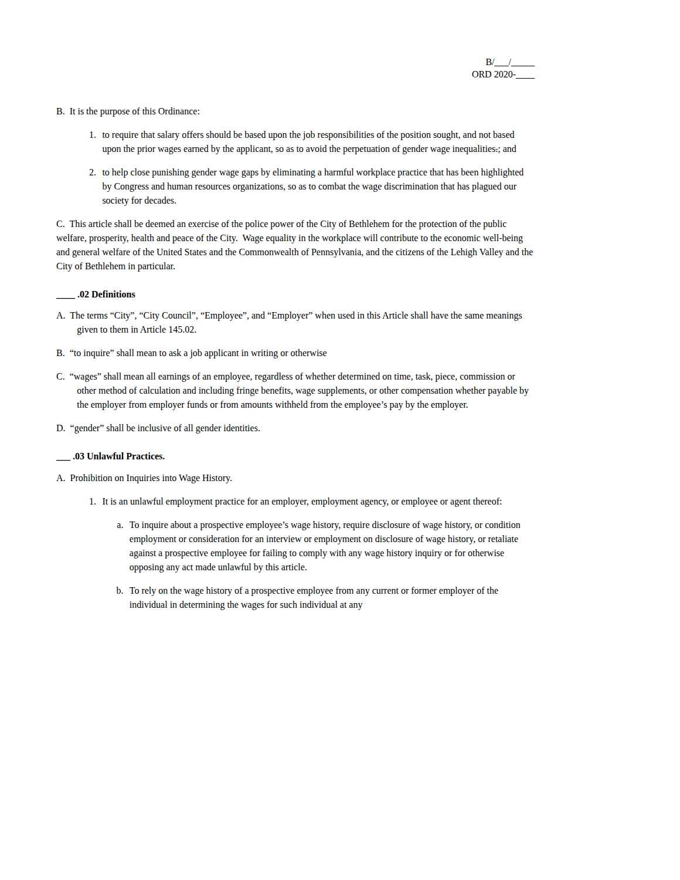B/___/_____
ORD 2020-____
B. It is the purpose of this Ordinance:
to require that salary offers should be based upon the job responsibilities of the position sought, and not based upon the prior wages earned by the applicant, so as to avoid the perpetuation of gender wage inequalities.; and
to help close punishing gender wage gaps by eliminating a harmful workplace practice that has been highlighted by Congress and human resources organizations, so as to combat the wage discrimination that has plagued our society for decades.
C. This article shall be deemed an exercise of the police power of the City of Bethlehem for the protection of the public welfare, prosperity, health and peace of the City. Wage equality in the workplace will contribute to the economic well-being and general welfare of the United States and the Commonwealth of Pennsylvania, and the citizens of the Lehigh Valley and the City of Bethlehem in particular.
____ .02 Definitions
A. The terms “City”, “City Council”, “Employee”, and “Employer” when used in this Article shall have the same meanings given to them in Article 145.02.
B. “to inquire” shall mean to ask a job applicant in writing or otherwise
C. “wages” shall mean all earnings of an employee, regardless of whether determined on time, task, piece, commission or other method of calculation and including fringe benefits, wage supplements, or other compensation whether payable by the employer from employer funds or from amounts withheld from the employee’s pay by the employer.
D. “gender” shall be inclusive of all gender identities.
___ .03 Unlawful Practices.
A. Prohibition on Inquiries into Wage History.
It is an unlawful employment practice for an employer, employment agency, or employee or agent thereof:
To inquire about a prospective employee’s wage history, require disclosure of wage history, or condition employment or consideration for an interview or employment on disclosure of wage history, or retaliate against a prospective employee for failing to comply with any wage history inquiry or for otherwise opposing any act made unlawful by this article.
To rely on the wage history of a prospective employee from any current or former employer of the individual in determining the wages for such individual at any